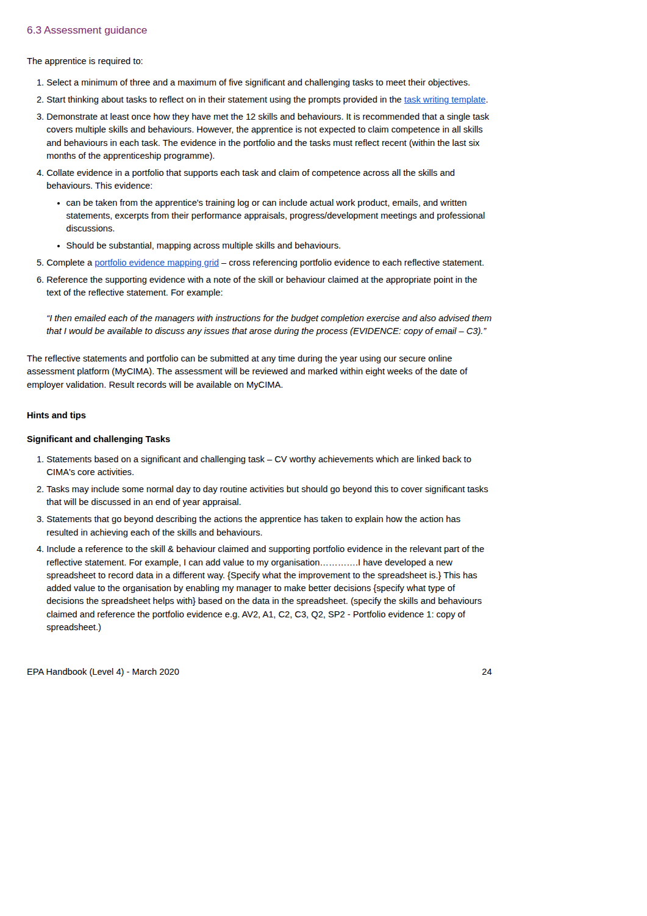6.3 Assessment guidance
The apprentice is required to:
Select a minimum of three and a maximum of five significant and challenging tasks to meet their objectives.
Start thinking about tasks to reflect on in their statement using the prompts provided in the task writing template.
Demonstrate at least once how they have met the 12 skills and behaviours. It is recommended that a single task covers multiple skills and behaviours. However, the apprentice is not expected to claim competence in all skills and behaviours in each task. The evidence in the portfolio and the tasks must reflect recent (within the last six months of the apprenticeship programme).
Collate evidence in a portfolio that supports each task and claim of competence across all the skills and behaviours. This evidence:
can be taken from the apprentice's training log or can include actual work product, emails, and written statements, excerpts from their performance appraisals, progress/development meetings and professional discussions.
Should be substantial, mapping across multiple skills and behaviours.
Complete a portfolio evidence mapping grid – cross referencing portfolio evidence to each reflective statement.
Reference the supporting evidence with a note of the skill or behaviour claimed at the appropriate point in the text of the reflective statement. For example:
“I then emailed each of the managers with instructions for the budget completion exercise and also advised them that I would be available to discuss any issues that arose during the process (EVIDENCE: copy of email – C3).”
The reflective statements and portfolio can be submitted at any time during the year using our secure online assessment platform (MyCIMA). The assessment will be reviewed and marked within eight weeks of the date of employer validation. Result records will be available on MyCIMA.
Hints and tips
Significant and challenging Tasks
Statements based on a significant and challenging task – CV worthy achievements which are linked back to CIMA's core activities.
Tasks may include some normal day to day routine activities but should go beyond this to cover significant tasks that will be discussed in an end of year appraisal.
Statements that go beyond describing the actions the apprentice has taken to explain how the action has resulted in achieving each of the skills and behaviours.
Include a reference to the skill & behaviour claimed and supporting portfolio evidence in the relevant part of the reflective statement. For example, I can add value to my organisation………….I have developed a new spreadsheet to record data in a different way. {Specify what the improvement to the spreadsheet is.} This has added value to the organisation by enabling my manager to make better decisions {specify what type of decisions the spreadsheet helps with} based on the data in the spreadsheet. (specify the skills and behaviours claimed and reference the portfolio evidence e.g. AV2, A1, C2, C3, Q2, SP2 - Portfolio evidence 1: copy of spreadsheet.)
EPA Handbook (Level 4) - March 2020 24